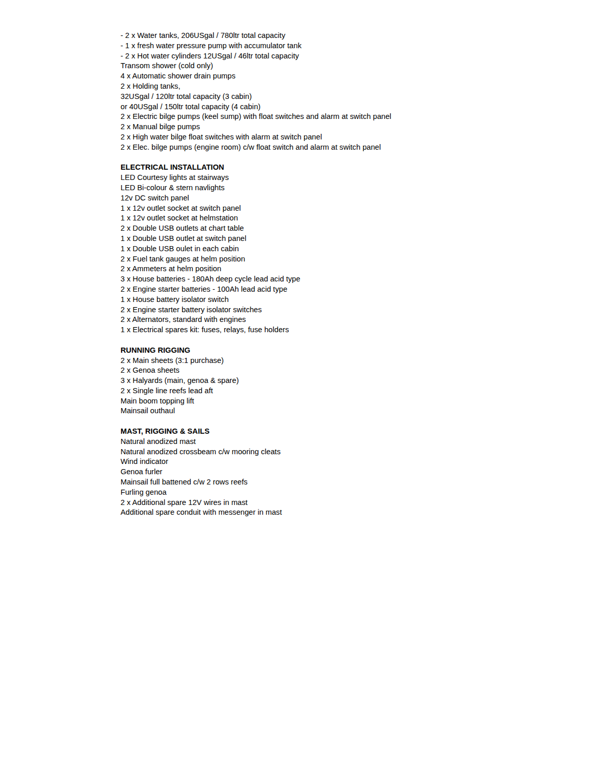- 2 x Water tanks, 206USgal / 780ltr total capacity
- 1 x fresh water pressure pump with accumulator tank
- 2 x Hot water cylinders 12USgal / 46ltr total capacity
Transom shower (cold only)
4 x Automatic shower drain pumps
2 x Holding tanks,
32USgal / 120ltr total capacity (3 cabin)
or 40USgal / 150ltr total capacity (4 cabin)
2 x Electric bilge pumps (keel sump) with float switches and alarm at switch panel
2 x Manual bilge pumps
2 x High water bilge float switches with alarm at switch panel
2 x Elec. bilge pumps (engine room) c/w float switch and alarm at switch panel
ELECTRICAL INSTALLATION
LED Courtesy lights at stairways
LED Bi-colour & stern navlights
12v DC switch panel
1 x 12v outlet socket at switch panel
1 x 12v outlet socket at helmstation
2 x Double USB outlets at chart table
1 x Double USB outlet at switch panel
1 x Double USB oulet in each cabin
2 x Fuel tank gauges at helm position
2 x Ammeters at helm position
3 x House batteries - 180Ah deep cycle lead acid type
2 x Engine starter batteries - 100Ah lead acid type
1 x House battery isolator switch
2 x Engine starter battery isolator switches
2 x Alternators, standard with engines
1 x Electrical spares kit: fuses, relays, fuse holders
RUNNING RIGGING
2 x Main sheets (3:1 purchase)
2 x Genoa sheets
3 x Halyards (main, genoa & spare)
2 x Single line reefs lead aft
Main boom topping lift
Mainsail outhaul
MAST, RIGGING & SAILS
Natural anodized mast
Natural anodized crossbeam c/w mooring cleats
Wind indicator
Genoa furler
Mainsail full battened c/w 2 rows reefs
Furling genoa
2 x Additional spare 12V wires in mast
Additional spare conduit with messenger in mast